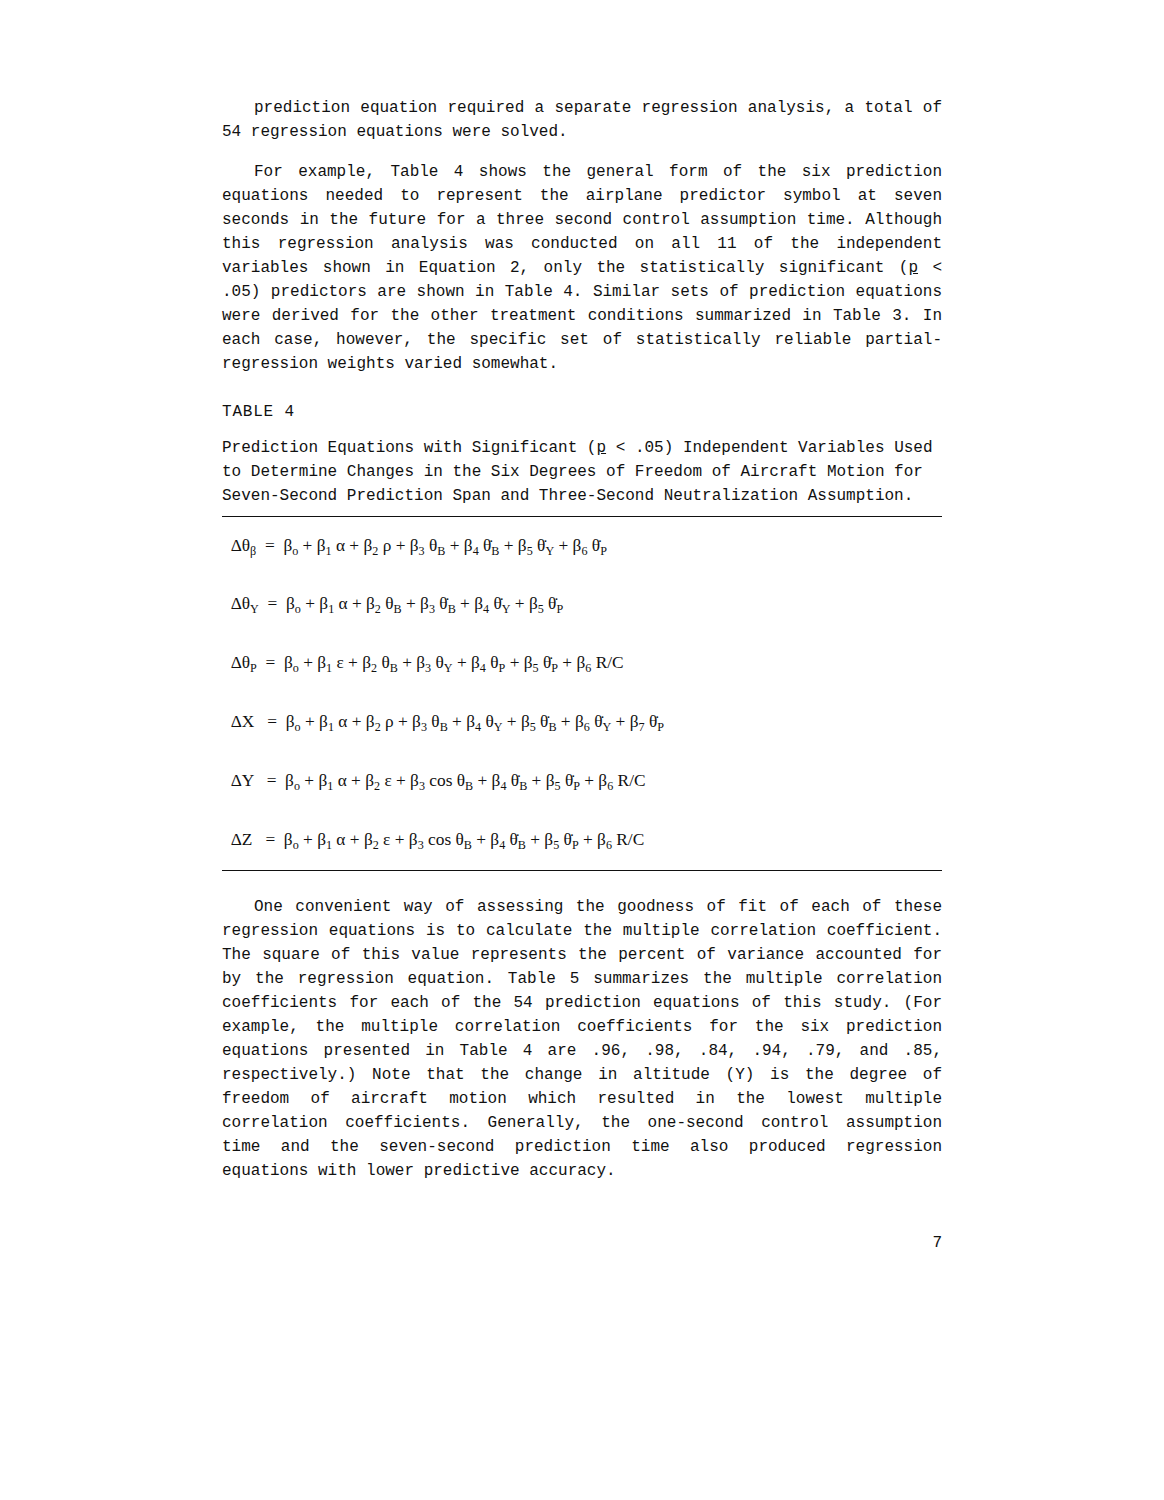prediction equation required a separate regression analysis, a total of 54 regression equations were solved.
For example, Table 4 shows the general form of the six prediction equations needed to represent the airplane predictor symbol at seven seconds in the future for a three second control assumption time. Although this regression analysis was conducted on all 11 of the independent variables shown in Equation 2, only the statistically significant (p < .05) predictors are shown in Table 4. Similar sets of prediction equations were derived for the other treatment conditions summarized in Table 3. In each case, however, the specific set of statistically reliable partial-regression weights varied somewhat.
Table 4
Prediction Equations with Significant (p < .05) Independent Variables Used to Determine Changes in the Six Degrees of Freedom of Aircraft Motion for Seven-Second Prediction Span and Three-Second Neutralization Assumption.
| Δθ β = β o + β 1 α + β 2 ρ + β 3 θ B + β 4 θ̇ B + β 5 θ̇ Y + β 6 θ̇ P |
| Δθ Y = β o + β 1 α + β 2 θ B + β 3 θ̇ B + β 4 θ̇ Y + β 5 θ̇ P |
| Δθ P = β o + β 1 ε + β 2 θ B + β 3 θ Y + β 4 θ P + β 5 θ̇ P + β 6 R/C |
| ΔX = β o + β 1 α + β 2 ρ + β 3 θ B + β 4 θ Y + β 5 θ̇ B + β 6 θ̇ Y + β 7 θ̇ P |
| ΔY = β o + β 1 α + β 2 ε + β 3 cos θ B + β 4 θ̇ B + β 5 θ̇ P + β 6 R/C |
| ΔZ = β o + β 1 α + β 2 ε + β 3 cos θ B + β 4 θ̇ B + β 5 θ̇ P + β 6 R/C |
One convenient way of assessing the goodness of fit of each of these regression equations is to calculate the multiple correlation coefficient. The square of this value represents the percent of variance accounted for by the regression equation. Table 5 summarizes the multiple correlation coefficients for each of the 54 prediction equations of this study. (For example, the multiple correlation coefficients for the six prediction equations presented in Table 4 are .96, .98, .84, .94, .79, and .85, respectively.) Note that the change in altitude (Y) is the degree of freedom of aircraft motion which resulted in the lowest multiple correlation coefficients. Generally, the one-second control assumption time and the seven-second prediction time also produced regression equations with lower predictive accuracy.
7